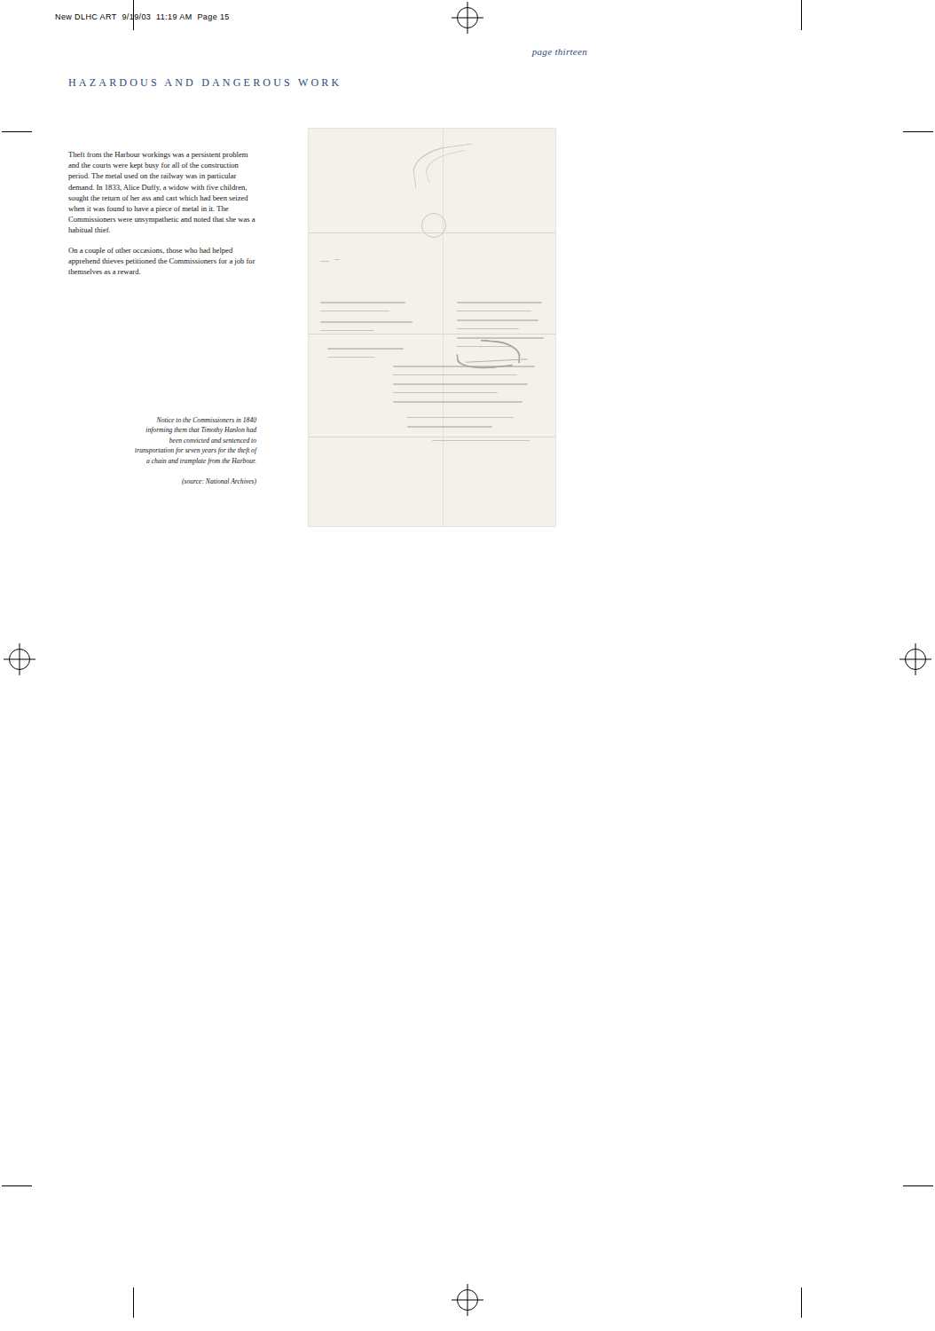New DLHC ART 9/19/03 11:19 AM Page 15
page thirteen
Hazardous and Dangerous Work
Theft from the Harbour workings was a persistent problem and the courts were kept busy for all of the construction period. The metal used on the railway was in particular demand. In 1833, Alice Duffy, a widow with five children, sought the return of her ass and cart which had been seized when it was found to have a piece of metal in it. The Commissioners were unsympathetic and noted that she was a habitual thief.
On a couple of other occasions, those who had helped apprehend thieves petitioned the Commissioners for a job for themselves as a reward.
Notice to the Commissioners in 1840 informing them that Timothy Hanlon had been convicted and sentenced to transportation for seven years for the theft of a chain and tramplate from the Harbour. (source: National Archives)